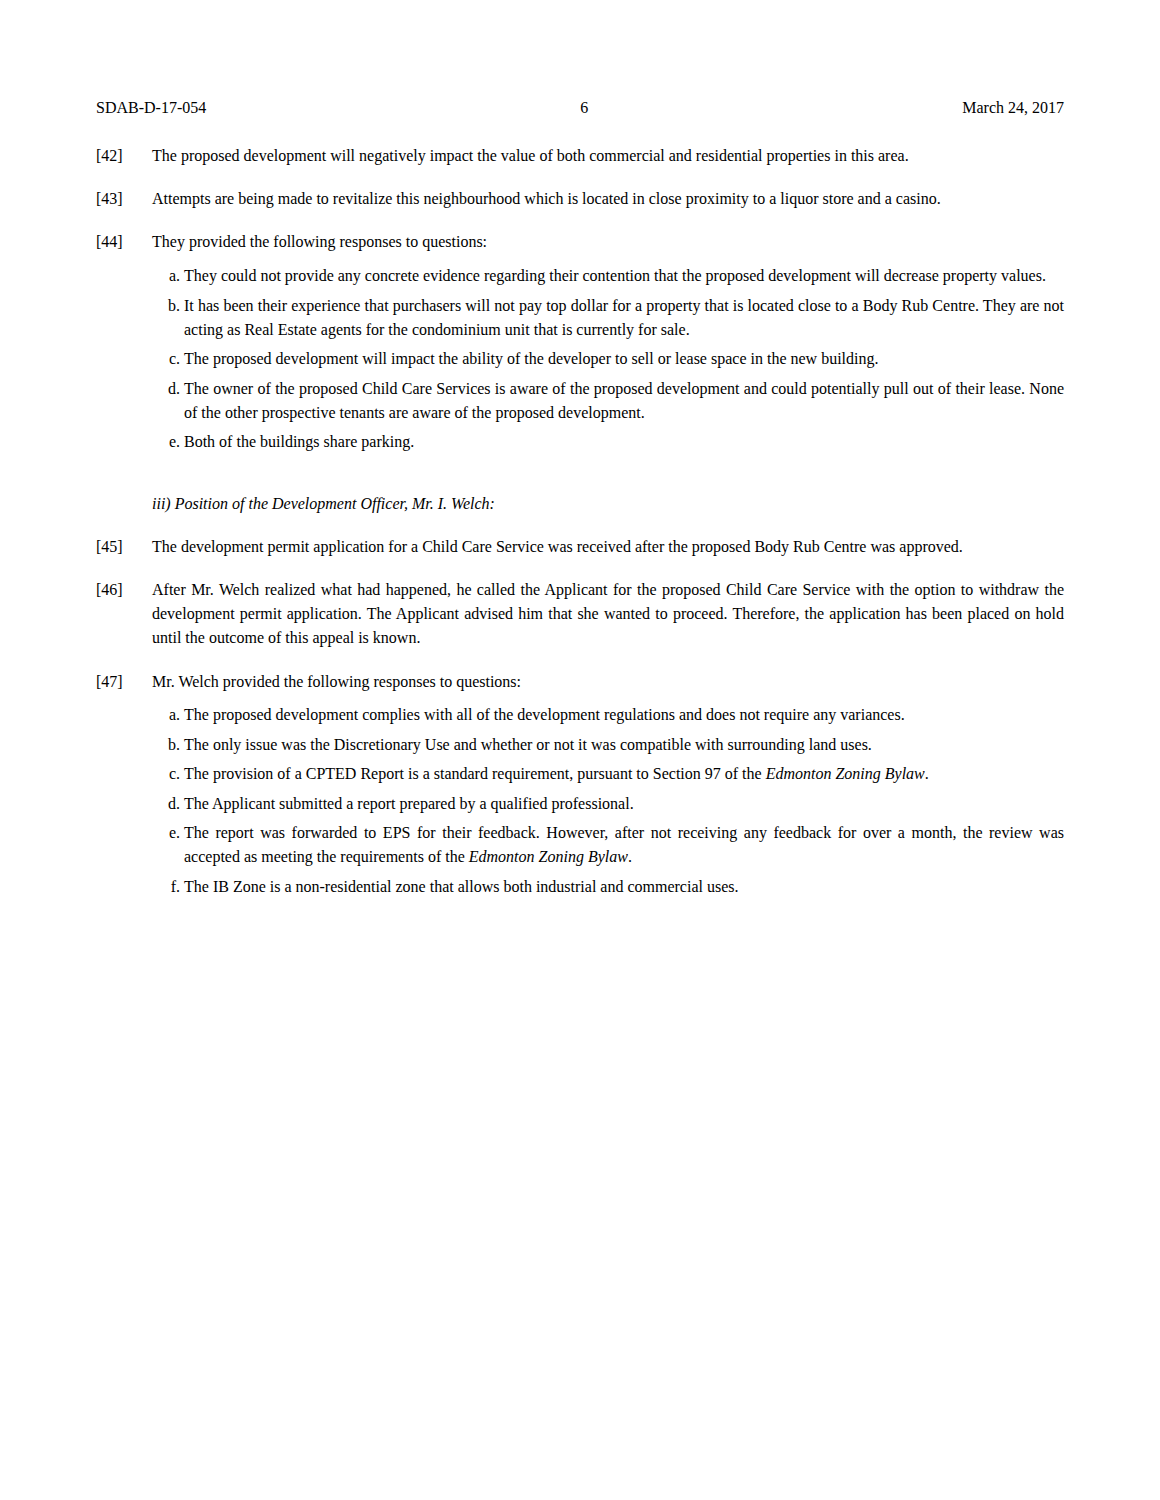SDAB-D-17-054
6
March 24, 2017
[42]
The proposed development will negatively impact the value of both commercial and residential properties in this area.
[43]
Attempts are being made to revitalize this neighbourhood which is located in close proximity to a liquor store and a casino.
[44]
They provided the following responses to questions:
They could not provide any concrete evidence regarding their contention that the proposed development will decrease property values.
It has been their experience that purchasers will not pay top dollar for a property that is located close to a Body Rub Centre. They are not acting as Real Estate agents for the condominium unit that is currently for sale.
The proposed development will impact the ability of the developer to sell or lease space in the new building.
The owner of the proposed Child Care Services is aware of the proposed development and could potentially pull out of their lease. None of the other prospective tenants are aware of the proposed development.
Both of the buildings share parking.
iii) Position of the Development Officer, Mr. I. Welch:
[45]
The development permit application for a Child Care Service was received after the proposed Body Rub Centre was approved.
[46]
After Mr. Welch realized what had happened, he called the Applicant for the proposed Child Care Service with the option to withdraw the development permit application. The Applicant advised him that she wanted to proceed. Therefore, the application has been placed on hold until the outcome of this appeal is known.
[47]
Mr. Welch provided the following responses to questions:
The proposed development complies with all of the development regulations and does not require any variances.
The only issue was the Discretionary Use and whether or not it was compatible with surrounding land uses.
The provision of a CPTED Report is a standard requirement, pursuant to Section 97 of the Edmonton Zoning Bylaw.
The Applicant submitted a report prepared by a qualified professional.
The report was forwarded to EPS for their feedback. However, after not receiving any feedback for over a month, the review was accepted as meeting the requirements of the Edmonton Zoning Bylaw.
The IB Zone is a non-residential zone that allows both industrial and commercial uses.